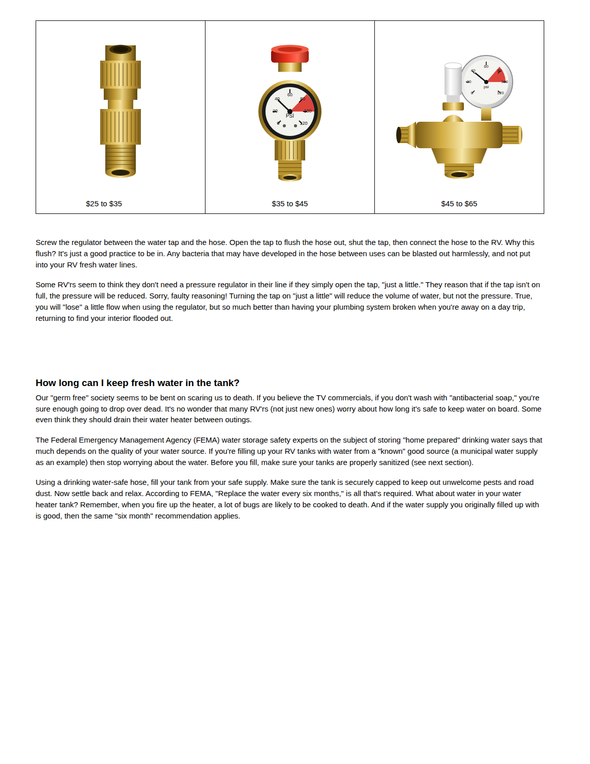| $25 to $35 | 40 60 80 100 120 20 0 PSI $35 to $45 | 40 60 80 100 120 20 0 psi $45 to $65 |
Screw the regulator between the water tap and the hose. Open the tap to flush the hose out, shut the tap, then connect the hose to the RV. Why this flush? It's just a good practice to be in. Any bacteria that may have developed in the hose between uses can be blasted out harmlessly, and not put into your RV fresh water lines.
Some RV'rs seem to think they don't need a pressure regulator in their line if they simply open the tap, "just a little." They reason that if the tap isn't on full, the pressure will be reduced. Sorry, faulty reasoning! Turning the tap on "just a little" will reduce the volume of water, but not the pressure. True, you will "lose" a little flow when using the regulator, but so much better than having your plumbing system broken when you're away on a day trip, returning to find your interior flooded out.
How long can I keep fresh water in the tank?
Our "germ free" society seems to be bent on scaring us to death. If you believe the TV commercials, if you don't wash with "antibacterial soap," you're sure enough going to drop over dead. It's no wonder that many RV'rs (not just new ones) worry about how long it's safe to keep water on board. Some even think they should drain their water heater between outings.
The Federal Emergency Management Agency (FEMA) water storage safety experts on the subject of storing "home prepared" drinking water says that much depends on the quality of your water source. If you're filling up your RV tanks with water from a "known" good source (a municipal water supply as an example) then stop worrying about the water. Before you fill, make sure your tanks are properly sanitized (see next section).
Using a drinking water-safe hose, fill your tank from your safe supply. Make sure the tank is securely capped to keep out unwelcome pests and road dust. Now settle back and relax. According to FEMA, "Replace the water every six months," is all that's required. What about water in your water heater tank? Remember, when you fire up the heater, a lot of bugs are likely to be cooked to death. And if the water supply you originally filled up with is good, then the same "six month" recommendation applies.